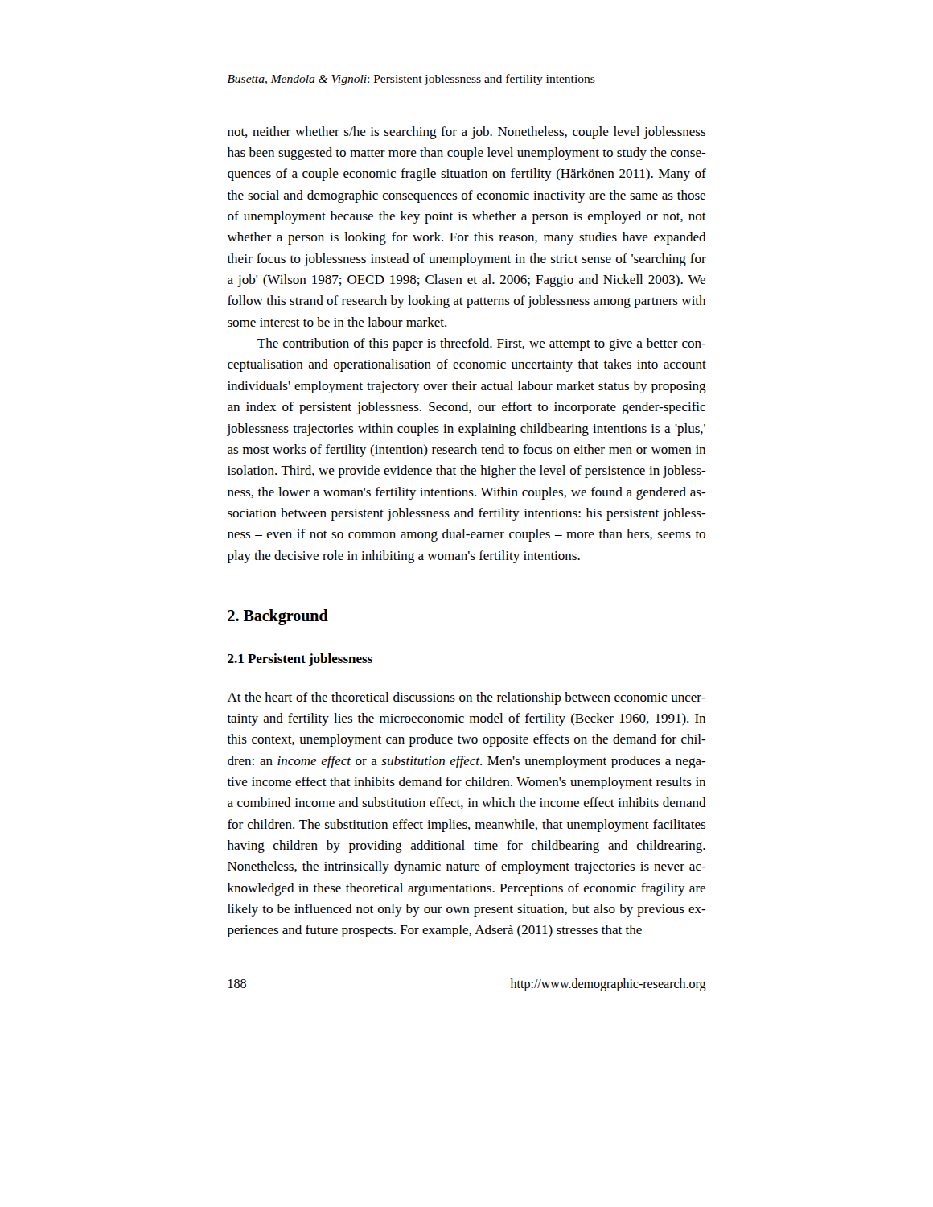Busetta, Mendola & Vignoli: Persistent joblessness and fertility intentions
not, neither whether s/he is searching for a job. Nonetheless, couple level joblessness has been suggested to matter more than couple level unemployment to study the consequences of a couple economic fragile situation on fertility (Härkönen 2011). Many of the social and demographic consequences of economic inactivity are the same as those of unemployment because the key point is whether a person is employed or not, not whether a person is looking for work. For this reason, many studies have expanded their focus to joblessness instead of unemployment in the strict sense of 'searching for a job' (Wilson 1987; OECD 1998; Clasen et al. 2006; Faggio and Nickell 2003). We follow this strand of research by looking at patterns of joblessness among partners with some interest to be in the labour market.
The contribution of this paper is threefold. First, we attempt to give a better conceptualisation and operationalisation of economic uncertainty that takes into account individuals' employment trajectory over their actual labour market status by proposing an index of persistent joblessness. Second, our effort to incorporate gender-specific joblessness trajectories within couples in explaining childbearing intentions is a 'plus,' as most works of fertility (intention) research tend to focus on either men or women in isolation. Third, we provide evidence that the higher the level of persistence in joblessness, the lower a woman's fertility intentions. Within couples, we found a gendered association between persistent joblessness and fertility intentions: his persistent joblessness – even if not so common among dual-earner couples – more than hers, seems to play the decisive role in inhibiting a woman's fertility intentions.
2. Background
2.1 Persistent joblessness
At the heart of the theoretical discussions on the relationship between economic uncertainty and fertility lies the microeconomic model of fertility (Becker 1960, 1991). In this context, unemployment can produce two opposite effects on the demand for children: an income effect or a substitution effect. Men's unemployment produces a negative income effect that inhibits demand for children. Women's unemployment results in a combined income and substitution effect, in which the income effect inhibits demand for children. The substitution effect implies, meanwhile, that unemployment facilitates having children by providing additional time for childbearing and childrearing. Nonetheless, the intrinsically dynamic nature of employment trajectories is never acknowledged in these theoretical argumentations. Perceptions of economic fragility are likely to be influenced not only by our own present situation, but also by previous experiences and future prospects. For example, Adserà (2011) stresses that the
188 http://www.demographic-research.org